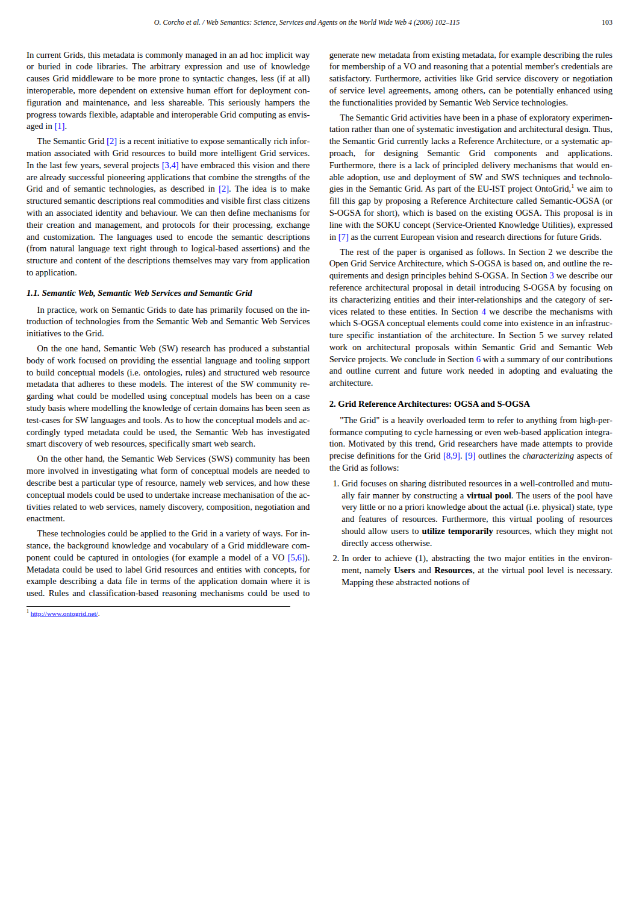O. Corcho et al. / Web Semantics: Science, Services and Agents on the World Wide Web 4 (2006) 102–115 103
In current Grids, this metadata is commonly managed in an ad hoc implicit way or buried in code libraries. The arbitrary expression and use of knowledge causes Grid middleware to be more prone to syntactic changes, less (if at all) interoperable, more dependent on extensive human effort for deployment configuration and maintenance, and less shareable. This seriously hampers the progress towards flexible, adaptable and interoperable Grid computing as envisaged in [1].
The Semantic Grid [2] is a recent initiative to expose semantically rich information associated with Grid resources to build more intelligent Grid services. In the last few years, several projects [3,4] have embraced this vision and there are already successful pioneering applications that combine the strengths of the Grid and of semantic technologies, as described in [2]. The idea is to make structured semantic descriptions real commodities and visible first class citizens with an associated identity and behaviour. We can then define mechanisms for their creation and management, and protocols for their processing, exchange and customization. The languages used to encode the semantic descriptions (from natural language text right through to logical-based assertions) and the structure and content of the descriptions themselves may vary from application to application.
1.1. Semantic Web, Semantic Web Services and Semantic Grid
In practice, work on Semantic Grids to date has primarily focused on the introduction of technologies from the Semantic Web and Semantic Web Services initiatives to the Grid.
On the one hand, Semantic Web (SW) research has produced a substantial body of work focused on providing the essential language and tooling support to build conceptual models (i.e. ontologies, rules) and structured web resource metadata that adheres to these models. The interest of the SW community regarding what could be modelled using conceptual models has been on a case study basis where modelling the knowledge of certain domains has been seen as test-cases for SW languages and tools. As to how the conceptual models and accordingly typed metadata could be used, the Semantic Web has investigated smart discovery of web resources, specifically smart web search.
On the other hand, the Semantic Web Services (SWS) community has been more involved in investigating what form of conceptual models are needed to describe best a particular type of resource, namely web services, and how these conceptual models could be used to undertake increase mechanisation of the activities related to web services, namely discovery, composition, negotiation and enactment.
These technologies could be applied to the Grid in a variety of ways. For instance, the background knowledge and vocabulary of a Grid middleware component could be captured in ontologies (for example a model of a VO [5,6]). Metadata could be used to label Grid resources and entities with concepts, for example describing a data file in terms of the application domain where it is used. Rules and classification-based reasoning mechanisms could be used to generate new metadata from existing metadata, for example describing the rules for membership of a VO and reasoning that a potential member's credentials are satisfactory. Furthermore, activities like Grid service discovery or negotiation of service level agreements, among others, can be potentially enhanced using the functionalities provided by Semantic Web Service technologies.
The Semantic Grid activities have been in a phase of exploratory experimentation rather than one of systematic investigation and architectural design. Thus, the Semantic Grid currently lacks a Reference Architecture, or a systematic approach, for designing Semantic Grid components and applications. Furthermore, there is a lack of principled delivery mechanisms that would enable adoption, use and deployment of SW and SWS techniques and technologies in the Semantic Grid. As part of the EU-IST project OntoGrid,1 we aim to fill this gap by proposing a Reference Architecture called Semantic-OGSA (or S-OGSA for short), which is based on the existing OGSA. This proposal is in line with the SOKU concept (Service-Oriented Knowledge Utilities), expressed in [7] as the current European vision and research directions for future Grids.
The rest of the paper is organised as follows. In Section 2 we describe the Open Grid Service Architecture, which S-OGSA is based on, and outline the requirements and design principles behind S-OGSA. In Section 3 we describe our reference architectural proposal in detail introducing S-OGSA by focusing on its characterizing entities and their inter-relationships and the category of services related to these entities. In Section 4 we describe the mechanisms with which S-OGSA conceptual elements could come into existence in an infrastructure specific instantiation of the architecture. In Section 5 we survey related work on architectural proposals within Semantic Grid and Semantic Web Service projects. We conclude in Section 6 with a summary of our contributions and outline current and future work needed in adopting and evaluating the architecture.
2. Grid Reference Architectures: OGSA and S-OGSA
"The Grid" is a heavily overloaded term to refer to anything from high-performance computing to cycle harnessing or even web-based application integration. Motivated by this trend, Grid researchers have made attempts to provide precise definitions for the Grid [8,9]. [9] outlines the characterizing aspects of the Grid as follows:
Grid focuses on sharing distributed resources in a well-controlled and mutually fair manner by constructing a virtual pool. The users of the pool have very little or no a priori knowledge about the actual (i.e. physical) state, type and features of resources. Furthermore, this virtual pooling of resources should allow users to utilize temporarily resources, which they might not directly access otherwise.
In order to achieve (1), abstracting the two major entities in the environment, namely Users and Resources, at the virtual pool level is necessary. Mapping these abstracted notions of
1 http://www.ontogrid.net/.